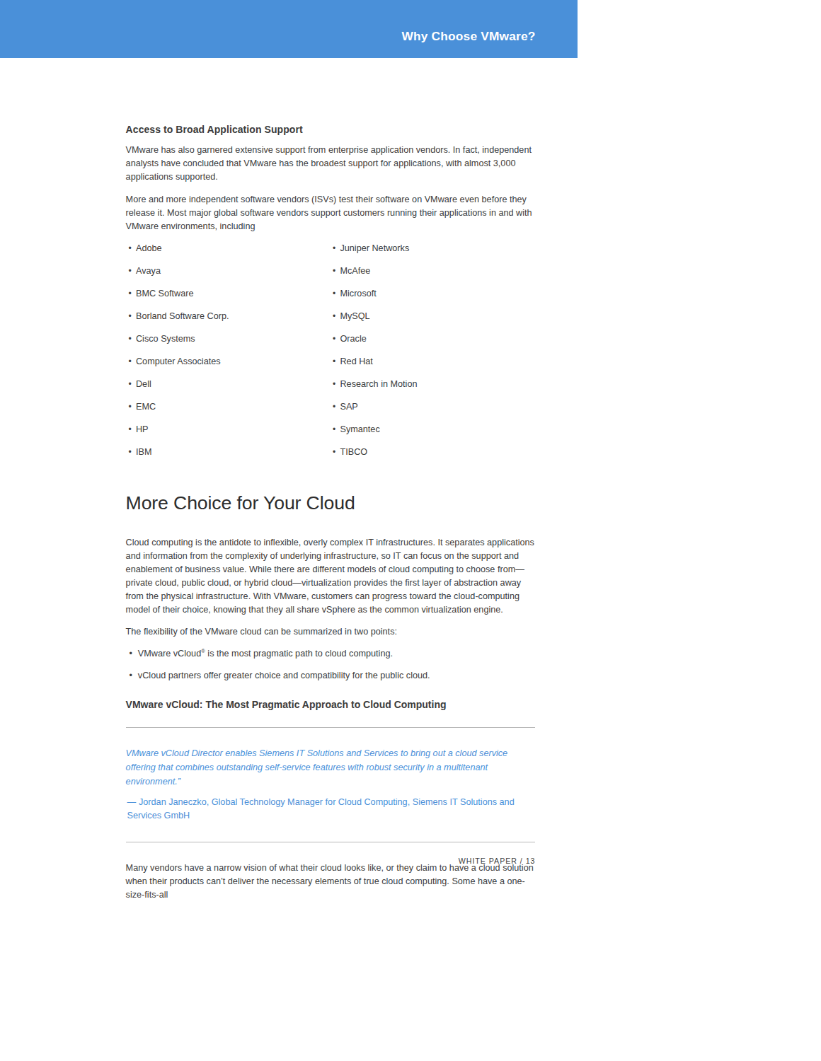Why Choose VMware?
Access to Broad Application Support
VMware has also garnered extensive support from enterprise application vendors. In fact, independent analysts have concluded that VMware has the broadest support for applications, with almost 3,000 applications supported.
More and more independent software vendors (ISVs) test their software on VMware even before they release it. Most major global software vendors support customers running their applications in and with VMware environments, including
Adobe
Avaya
BMC Software
Borland Software Corp.
Cisco Systems
Computer Associates
Dell
EMC
HP
IBM
Juniper Networks
McAfee
Microsoft
MySQL
Oracle
Red Hat
Research in Motion
SAP
Symantec
TIBCO
More Choice for Your Cloud
Cloud computing is the antidote to inflexible, overly complex IT infrastructures. It separates applications and information from the complexity of underlying infrastructure, so IT can focus on the support and enablement of business value. While there are different models of cloud computing to choose from—private cloud, public cloud, or hybrid cloud—virtualization provides the first layer of abstraction away from the physical infrastructure. With VMware, customers can progress toward the cloud-computing model of their choice, knowing that they all share vSphere as the common virtualization engine.
The flexibility of the VMware cloud can be summarized in two points:
VMware vCloud® is the most pragmatic path to cloud computing.
vCloud partners offer greater choice and compatibility for the public cloud.
VMware vCloud: The Most Pragmatic Approach to Cloud Computing
VMware vCloud Director enables Siemens IT Solutions and Services to bring out a cloud service offering that combines outstanding self-service features with robust security in a multitenant environment.”
—Jordan Janeczko, Global Technology Manager for Cloud Computing, Siemens IT Solutions and Services GmbH
Many vendors have a narrow vision of what their cloud looks like, or they claim to have a cloud solution when their products can’t deliver the necessary elements of true cloud computing. Some have a one-size-fits-all
WHITE PAPER / 13